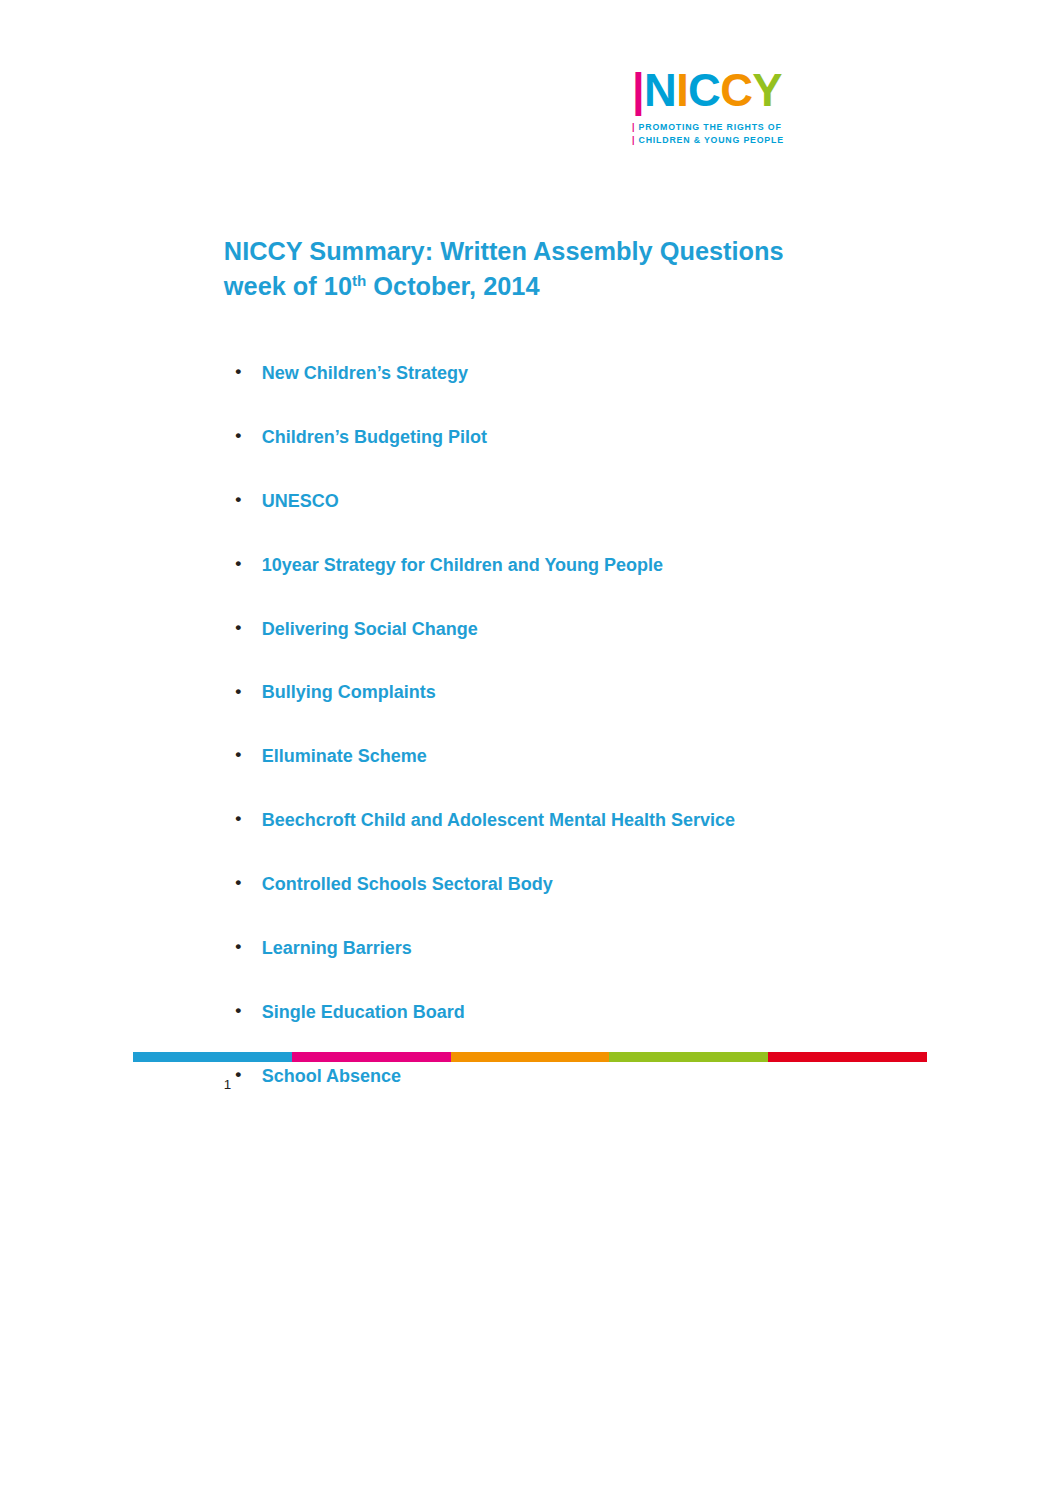|NICCY
| Promoting the rights of
| children & young people
NICCY Summary: Written Assembly Questions week of 10th October, 2014
New Children’s Strategy
Children’s Budgeting Pilot
UNESCO
10year Strategy for Children and Young People
Delivering Social Change
Bullying Complaints
Elluminate Scheme
Beechcroft Child and Adolescent Mental Health Service
Controlled Schools Sectoral Body
Learning Barriers
Single Education Board
School Absence
Further and Higher Education
1